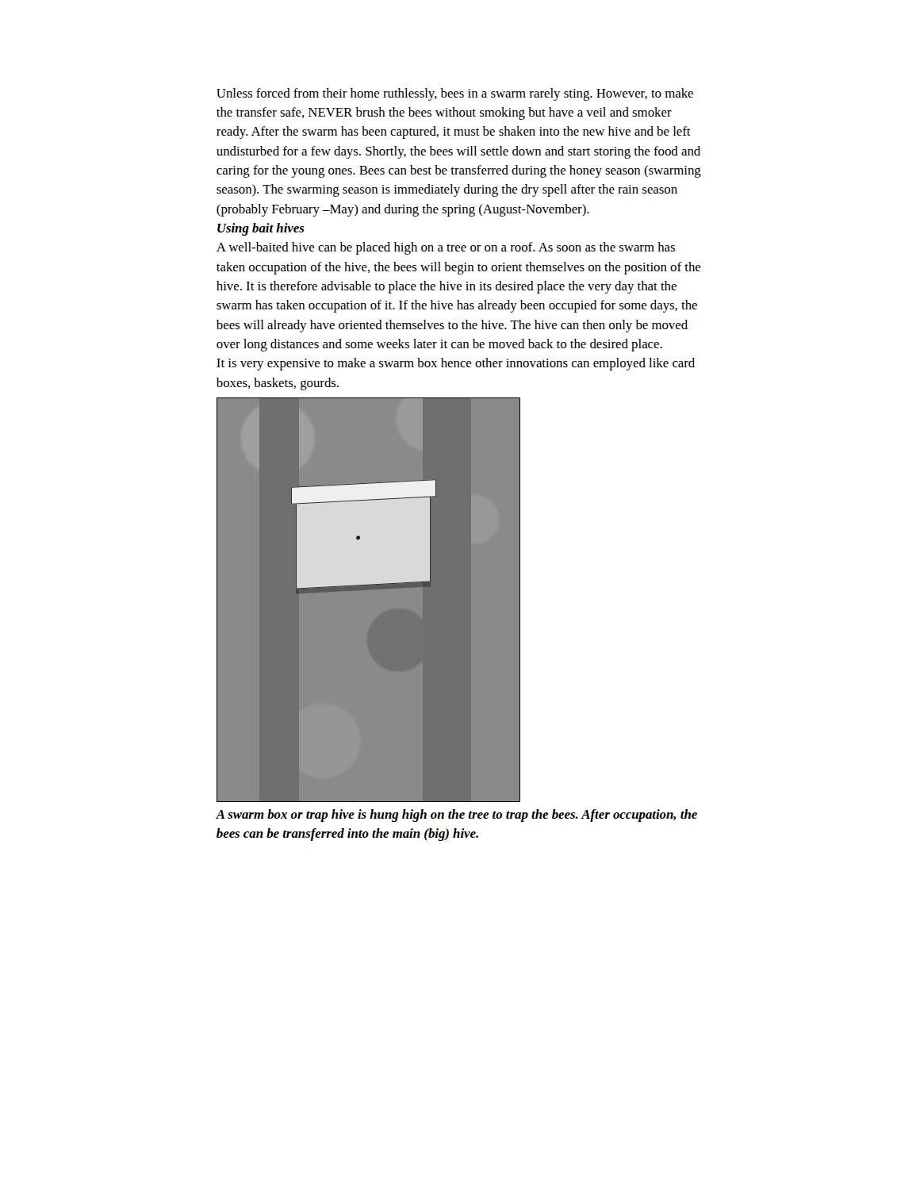Unless forced from their home ruthlessly, bees in a swarm rarely sting. However, to make the transfer safe, NEVER brush the bees without smoking but have a veil and smoker ready. After the swarm has been captured, it must be shaken into the new hive and be left undisturbed for a few days. Shortly, the bees will settle down and start storing the food and caring for the young ones. Bees can best be transferred during the honey season (swarming season). The swarming season is immediately during the dry spell after the rain season (probably February –May) and during the spring (August-November).
Using bait hives
A well-baited hive can be placed high on a tree or on a roof. As soon as the swarm has taken occupation of the hive, the bees will begin to orient themselves on the position of the hive. It is therefore advisable to place the hive in its desired place the very day that the swarm has taken occupation of it. If the hive has already been occupied for some days, the bees will already have oriented themselves to the hive. The hive can then only be moved over long distances and some weeks later it can be moved back to the desired place.
It is very expensive to make a swarm box hence other innovations can employed like card boxes, baskets, gourds.
A swarm box or trap hive is hung high on the tree to trap the bees. After occupation, the bees can be transferred into the main (big) hive.